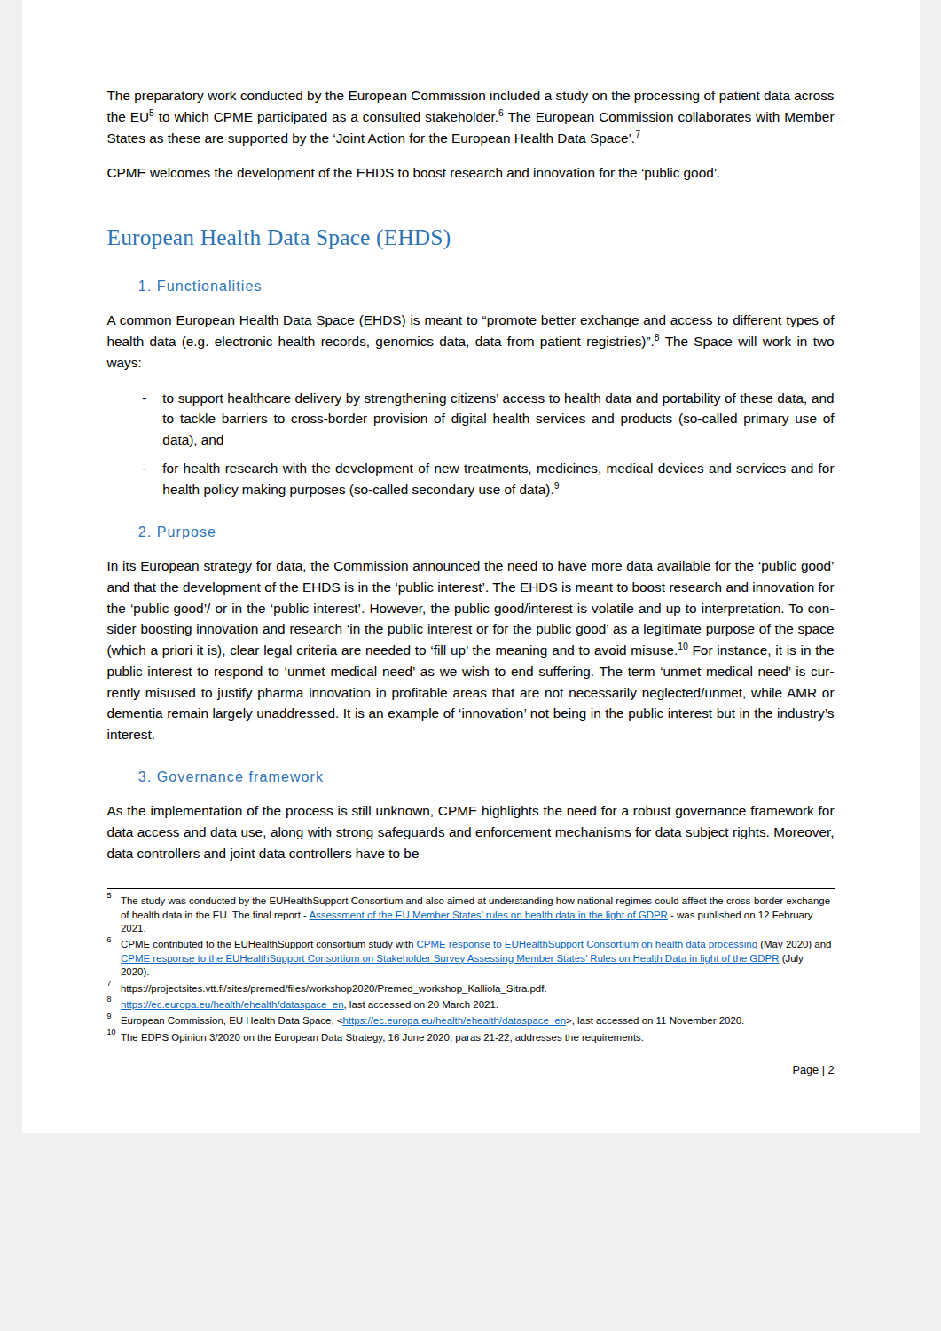The preparatory work conducted by the European Commission included a study on the processing of patient data across the EU5 to which CPME participated as a consulted stakeholder.6 The European Commission collaborates with Member States as these are supported by the ‘Joint Action for the European Health Data Space’.7
CPME welcomes the development of the EHDS to boost research and innovation for the ‘public good’.
European Health Data Space (EHDS)
1. Functionalities
A common European Health Data Space (EHDS) is meant to “promote better exchange and access to different types of health data (e.g. electronic health records, genomics data, data from patient registries)”.8 The Space will work in two ways:
to support healthcare delivery by strengthening citizens’ access to health data and portability of these data, and to tackle barriers to cross-border provision of digital health services and products (so-called primary use of data), and
for health research with the development of new treatments, medicines, medical devices and services and for health policy making purposes (so-called secondary use of data).9
2. Purpose
In its European strategy for data, the Commission announced the need to have more data available for the ‘public good’ and that the development of the EHDS is in the ‘public interest’. The EHDS is meant to boost research and innovation for the ‘public good’/ or in the ‘public interest’. However, the public good/interest is volatile and up to interpretation. To consider boosting innovation and research ‘in the public interest or for the public good’ as a legitimate purpose of the space (which a priori it is), clear legal criteria are needed to ‘fill up’ the meaning and to avoid misuse.10 For instance, it is in the public interest to respond to ‘unmet medical need’ as we wish to end suffering. The term ‘unmet medical need’ is currently misused to justify pharma innovation in profitable areas that are not necessarily neglected/unmet, while AMR or dementia remain largely unaddressed. It is an example of ‘innovation’ not being in the public interest but in the industry’s interest.
3. Governance framework
As the implementation of the process is still unknown, CPME highlights the need for a robust governance framework for data access and data use, along with strong safeguards and enforcement mechanisms for data subject rights. Moreover, data controllers and joint data controllers have to be
5 The study was conducted by the EUHealthSupport Consortium and also aimed at understanding how national regimes could affect the cross-border exchange of health data in the EU. The final report - Assessment of the EU Member States’ rules on health data in the light of GDPR - was published on 12 February 2021.
6 CPME contributed to the EUHealthSupport consortium study with CPME response to EUHealthSupport Consortium on health data processing (May 2020) and CPME response to the EUHealthSupport Consortium on Stakeholder Survey Assessing Member States’ Rules on Health Data in light of the GDPR (July 2020).
7 https://projectsites.vtt.fi/sites/premed/files/workshop2020/Premed_workshop_Kalliola_Sitra.pdf.
8 https://ec.europa.eu/health/ehealth/dataspace_en, last accessed on 20 March 2021.
9 European Commission, EU Health Data Space, <https://ec.europa.eu/health/ehealth/dataspace_en>, last accessed on 11 November 2020.
10 The EDPS Opinion 3/2020 on the European Data Strategy, 16 June 2020, paras 21-22, addresses the requirements.
Page | 2